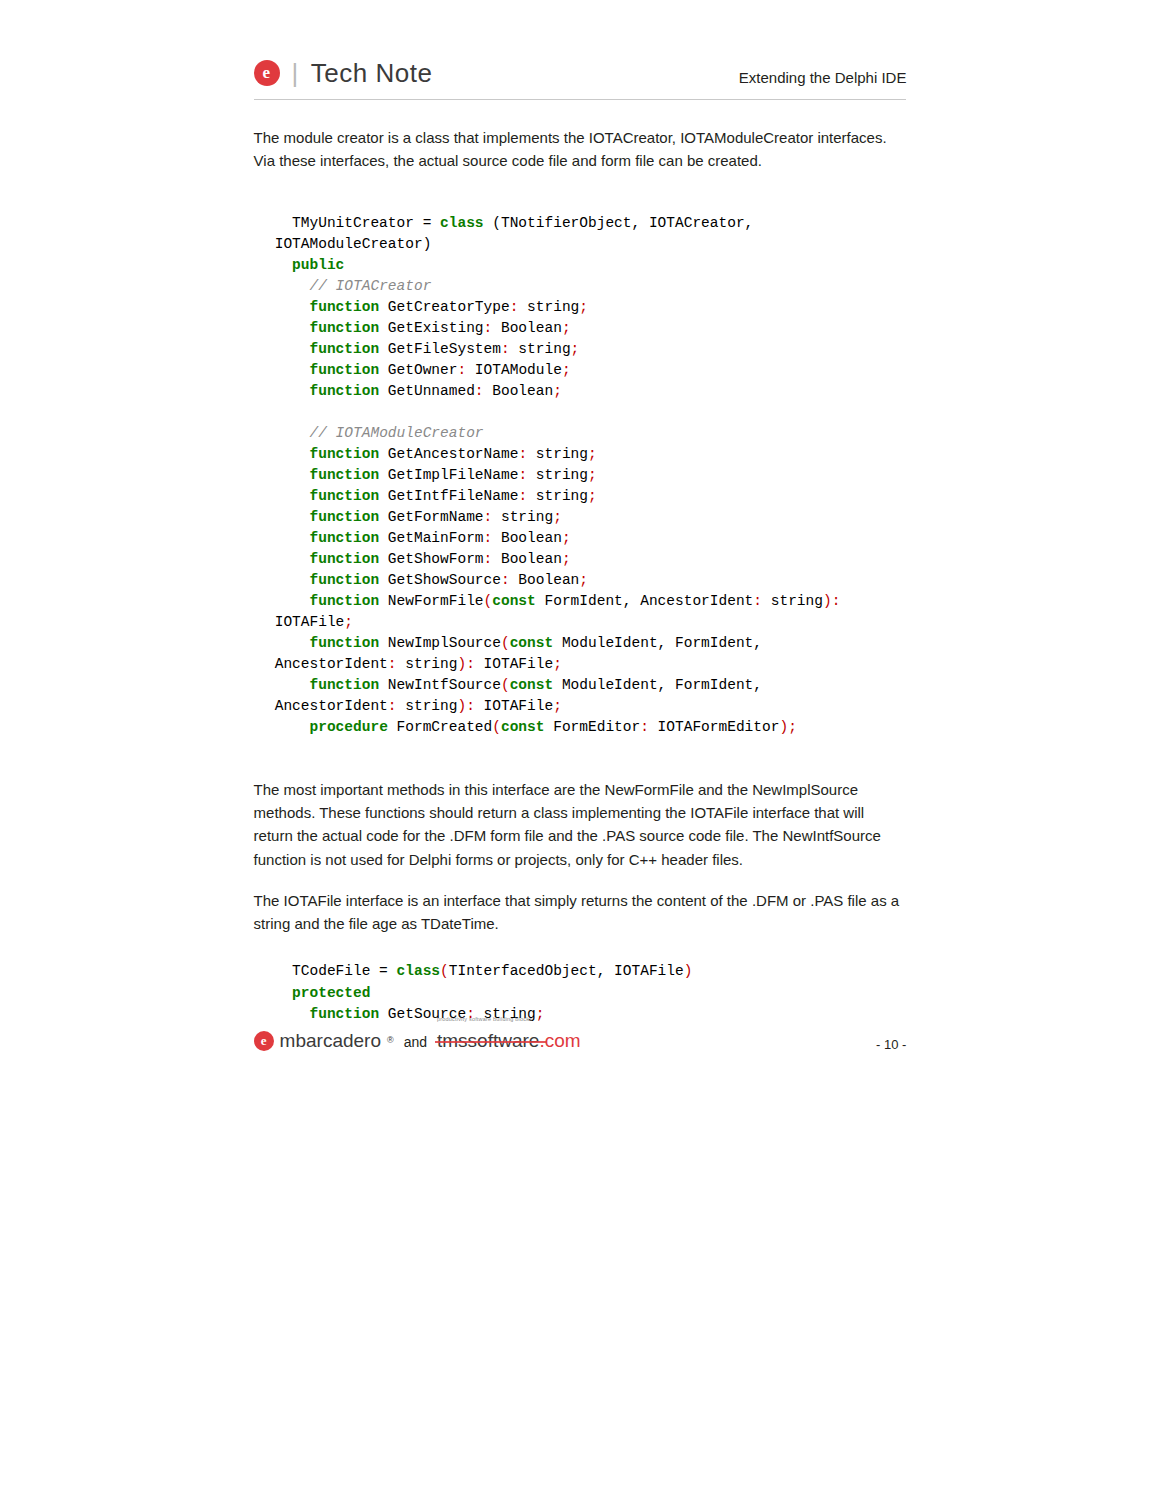e|Tech Note
Extending the Delphi IDE
The module creator is a class that implements the IOTACreator, IOTAModuleCreator interfaces. Via these interfaces, the actual source code file and form file can be created.
  TMyUnitCreator = class (TNotifierObject, IOTACreator,
IOTAModuleCreator)
  public
    // IOTACreator
    function GetCreatorType: string;
    function GetExisting: Boolean;
    function GetFileSystem: string;
    function GetOwner: IOTAModule;
    function GetUnnamed: Boolean;

    // IOTAModuleCreator
    function GetAncestorName: string;
    function GetImplFileName: string;
    function GetIntfFileName: string;
    function GetFormName: string;
    function GetMainForm: Boolean;
    function GetShowForm: Boolean;
    function GetShowSource: Boolean;
    function NewFormFile(const FormIdent, AncestorIdent: string):
IOTAFile;
    function NewImplSource(const ModuleIdent, FormIdent,
AncestorIdent: string): IOTAFile;
    function NewIntfSource(const ModuleIdent, FormIdent,
AncestorIdent: string): IOTAFile;
    procedure FormCreated(const FormEditor: IOTAFormEditor);
The most important methods in this interface are the NewFormFile and the NewImplSource methods. These functions should return a class implementing the IOTAFile interface that will return the actual code for the .DFM form file and the .PAS source code file. The NewIntfSource function is not used for Delphi forms or projects, only for C++ header files.
The IOTAFile interface is an interface that simply returns the content of the .DFM or .PAS file as a string and the file age as TDateTime.
  TCodeFile = class(TInterfacedObject, IOTAFile)
  protected
    function GetSource: string;
embarcadero® and productivity software building blocks tmssoftware.com
- 10 -